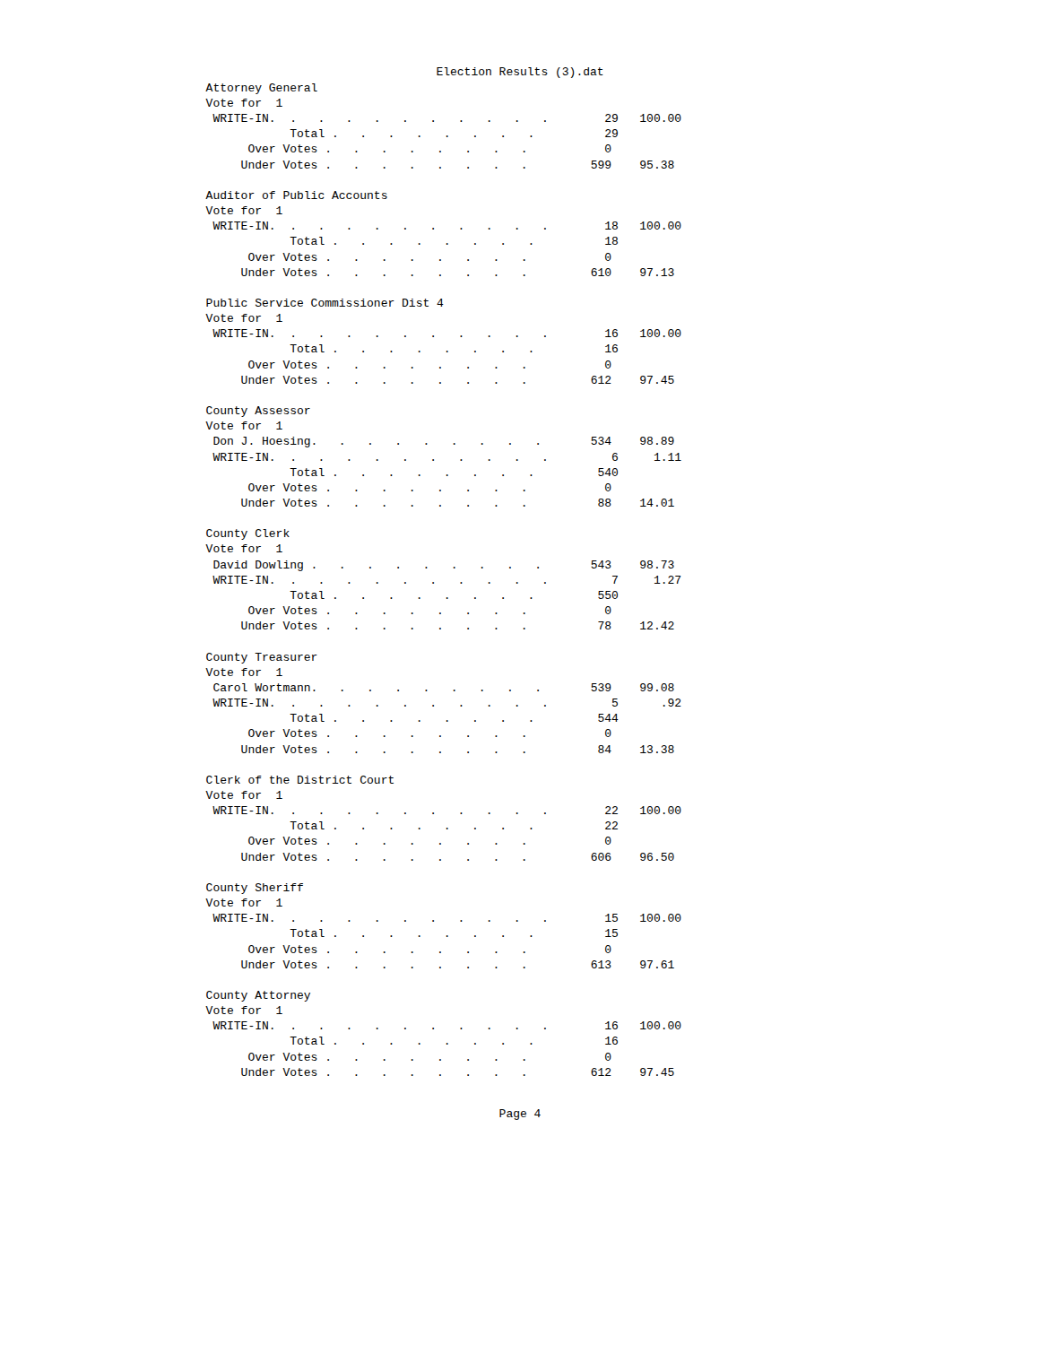Election Results (3).dat
Attorney General
Vote for  1
 WRITE-IN.  .   .   .   .   .   .   .   .   .   .        29   100.00
            Total .   .   .   .   .   .   .   .          29
      Over Votes .   .   .   .   .   .   .   .           0
     Under Votes .   .   .   .   .   .   .   .         599    95.38

Auditor of Public Accounts
Vote for  1
 WRITE-IN.  .   .   .   .   .   .   .   .   .   .        18   100.00
            Total .   .   .   .   .   .   .   .          18
      Over Votes .   .   .   .   .   .   .   .           0
     Under Votes .   .   .   .   .   .   .   .         610    97.13

Public Service Commissioner Dist 4
Vote for  1
 WRITE-IN.  .   .   .   .   .   .   .   .   .   .        16   100.00
            Total .   .   .   .   .   .   .   .          16
      Over Votes .   .   .   .   .   .   .   .           0
     Under Votes .   .   .   .   .   .   .   .         612    97.45

County Assessor
Vote for  1
 Don J. Hoesing.   .   .   .   .   .   .   .   .       534    98.89
 WRITE-IN.  .   .   .   .   .   .   .   .   .   .         6     1.11
            Total .   .   .   .   .   .   .   .         540
      Over Votes .   .   .   .   .   .   .   .           0
     Under Votes .   .   .   .   .   .   .   .          88    14.01

County Clerk
Vote for  1
 David Dowling .   .   .   .   .   .   .   .   .       543    98.73
 WRITE-IN.  .   .   .   .   .   .   .   .   .   .         7     1.27
            Total .   .   .   .   .   .   .   .         550
      Over Votes .   .   .   .   .   .   .   .           0
     Under Votes .   .   .   .   .   .   .   .          78    12.42

County Treasurer
Vote for  1
 Carol Wortmann.   .   .   .   .   .   .   .   .       539    99.08
 WRITE-IN.  .   .   .   .   .   .   .   .   .   .         5      .92
            Total .   .   .   .   .   .   .   .         544
      Over Votes .   .   .   .   .   .   .   .           0
     Under Votes .   .   .   .   .   .   .   .          84    13.38

Clerk of the District Court
Vote for  1
 WRITE-IN.  .   .   .   .   .   .   .   .   .   .        22   100.00
            Total .   .   .   .   .   .   .   .          22
      Over Votes .   .   .   .   .   .   .   .           0
     Under Votes .   .   .   .   .   .   .   .         606    96.50

County Sheriff
Vote for  1
 WRITE-IN.  .   .   .   .   .   .   .   .   .   .        15   100.00
            Total .   .   .   .   .   .   .   .          15
      Over Votes .   .   .   .   .   .   .   .           0
     Under Votes .   .   .   .   .   .   .   .         613    97.61

County Attorney
Vote for  1
 WRITE-IN.  .   .   .   .   .   .   .   .   .   .        16   100.00
            Total .   .   .   .   .   .   .   .          16
      Over Votes .   .   .   .   .   .   .   .           0
     Under Votes .   .   .   .   .   .   .   .         612    97.45
Page 4